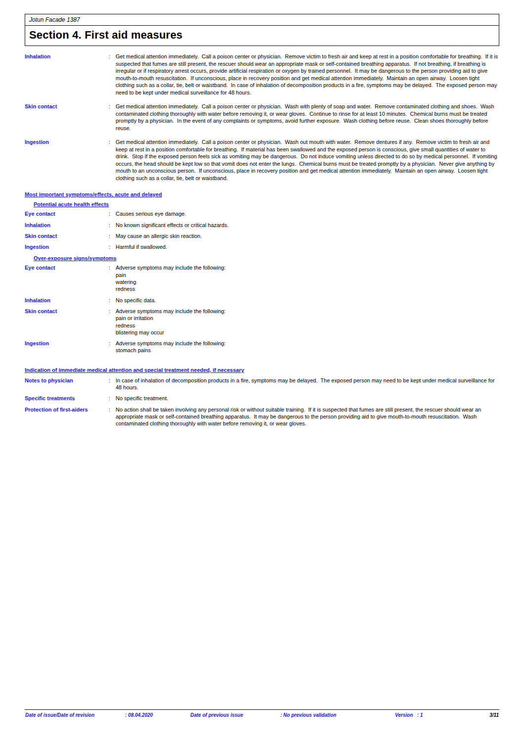Jotun Facade 1387
Section 4. First aid measures
| Inhalation | : | Get medical attention immediately. Call a poison center or physician. Remove victim to fresh air and keep at rest in a position comfortable for breathing. If it is suspected that fumes are still present, the rescuer should wear an appropriate mask or self-contained breathing apparatus. If not breathing, if breathing is irregular or if respiratory arrest occurs, provide artificial respiration or oxygen by trained personnel. It may be dangerous to the person providing aid to give mouth-to-mouth resuscitation. If unconscious, place in recovery position and get medical attention immediately. Maintain an open airway. Loosen tight clothing such as a collar, tie, belt or waistband. In case of inhalation of decomposition products in a fire, symptoms may be delayed. The exposed person may need to be kept under medical surveillance for 48 hours. |
| Skin contact | : | Get medical attention immediately. Call a poison center or physician. Wash with plenty of soap and water. Remove contaminated clothing and shoes. Wash contaminated clothing thoroughly with water before removing it, or wear gloves. Continue to rinse for at least 10 minutes. Chemical burns must be treated promptly by a physician. In the event of any complaints or symptoms, avoid further exposure. Wash clothing before reuse. Clean shoes thoroughly before reuse. |
| Ingestion | : | Get medical attention immediately. Call a poison center or physician. Wash out mouth with water. Remove dentures if any. Remove victim to fresh air and keep at rest in a position comfortable for breathing. If material has been swallowed and the exposed person is conscious, give small quantities of water to drink. Stop if the exposed person feels sick as vomiting may be dangerous. Do not induce vomiting unless directed to do so by medical personnel. If vomiting occurs, the head should be kept low so that vomit does not enter the lungs. Chemical burns must be treated promptly by a physician. Never give anything by mouth to an unconscious person. If unconscious, place in recovery position and get medical attention immediately. Maintain an open airway. Loosen tight clothing such as a collar, tie, belt or waistband. |
Most important symptoms/effects, acute and delayed
Potential acute health effects
| Eye contact | : | Causes serious eye damage. |
| Inhalation | : | No known significant effects or critical hazards. |
| Skin contact | : | May cause an allergic skin reaction. |
| Ingestion | : | Harmful if swallowed. |
Over-exposure signs/symptoms
| Eye contact | : | Adverse symptoms may include the following: pain watering redness |
| Inhalation | : | No specific data. |
| Skin contact | : | Adverse symptoms may include the following: pain or irritation redness blistering may occur |
| Ingestion | : | Adverse symptoms may include the following: stomach pains |
Indication of immediate medical attention and special treatment needed, if necessary
| Notes to physician | : | In case of inhalation of decomposition products in a fire, symptoms may be delayed. The exposed person may need to be kept under medical surveillance for 48 hours. |
| Specific treatments | : | No specific treatment. |
| Protection of first-aiders | : | No action shall be taken involving any personal risk or without suitable training. If it is suspected that fumes are still present, the rescuer should wear an appropriate mask or self-contained breathing apparatus. It may be dangerous to the person providing aid to give mouth-to-mouth resuscitation. Wash contaminated clothing thoroughly with water before removing it, or wear gloves. |
| Date of issue/Date of revision | : 08.04.2020 | Date of previous issue | : No previous validation | Version : 1 | 3/11 |